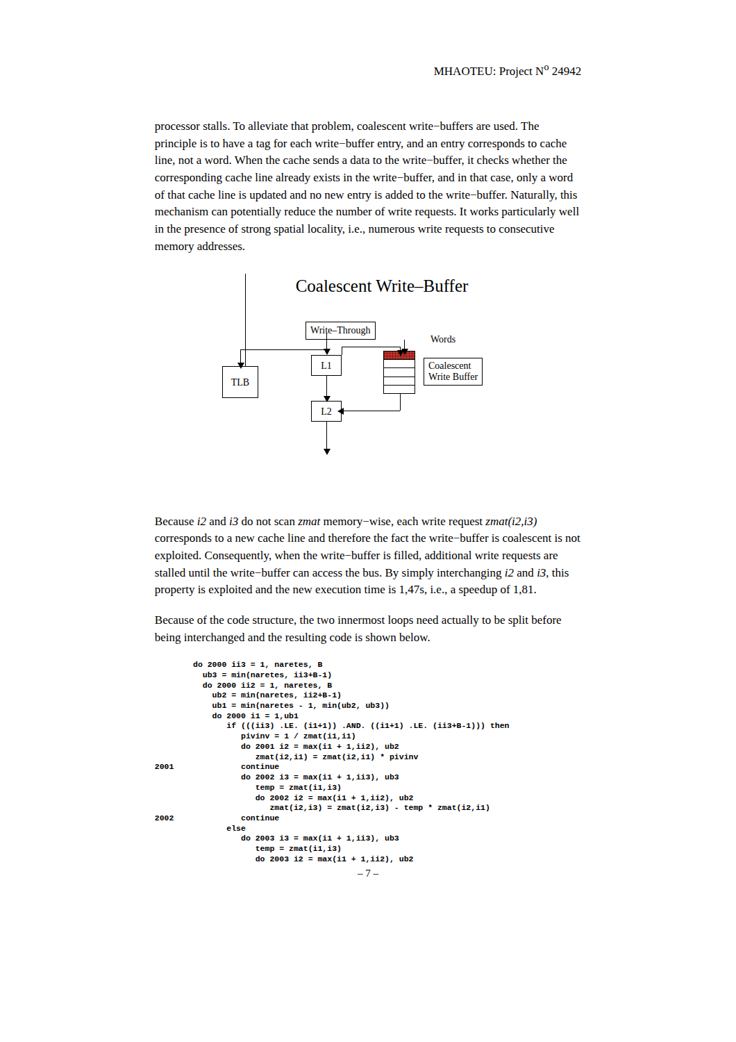MHAOTEU: Project No 24942
processor stalls. To alleviate that problem, coalescent write−buffers are used. The principle is to have a tag for each write−buffer entry, and an entry corresponds to cache line, not a word. When the cache sends a data to the write−buffer, it checks whether the corresponding cache line already exists in the write−buffer, and in that case, only a word of that cache line is updated and no new entry is added to the write−buffer. Naturally, this mechanism can potentially reduce the number of write requests. It works particularly well in the presence of strong spatial locality, i.e., numerous write requests to consecutive memory addresses.
Coalescent Write–Buffer
Write–Through
Words
Coalescent
Write Buffer
TLB
L1
L2
Because i2 and i3 do not scan zmat memory−wise, each write request zmat(i2,i3) corresponds to a new cache line and therefore the fact the write−buffer is coalescent is not exploited. Consequently, when the write−buffer is filled, additional write requests are stalled until the write−buffer can access the bus. By simply interchanging i2 and i3, this property is exploited and the new execution time is 1,47s, i.e., a speedup of 1,81.
Because of the code structure, the two innermost loops need actually to be split before being interchanged and the resulting code is shown below.
        do 2000 ii3 = 1, naretes, B
          ub3 = min(naretes, ii3+B-1)
          do 2000 ii2 = 1, naretes, B
            ub2 = min(naretes, ii2+B-1)
            ub1 = min(naretes - 1, min(ub2, ub3))
            do 2000 i1 = 1,ub1
               if (((ii3) .LE. (i1+1)) .AND. ((i1+1) .LE. (ii3+B-1))) then
                  pivinv = 1 / zmat(i1,i1)
                  do 2001 i2 = max(i1 + 1,ii2), ub2
                     zmat(i2,i1) = zmat(i2,i1) * pivinv
2001              continue
                  do 2002 i3 = max(i1 + 1,ii3), ub3
                     temp = zmat(i1,i3)
                     do 2002 i2 = max(i1 + 1,ii2), ub2
                        zmat(i2,i3) = zmat(i2,i3) - temp * zmat(i2,i1)
2002              continue
               else
                  do 2003 i3 = max(i1 + 1,ii3), ub3
                     temp = zmat(i1,i3)
                     do 2003 i2 = max(i1 + 1,ii2), ub2
– 7 –